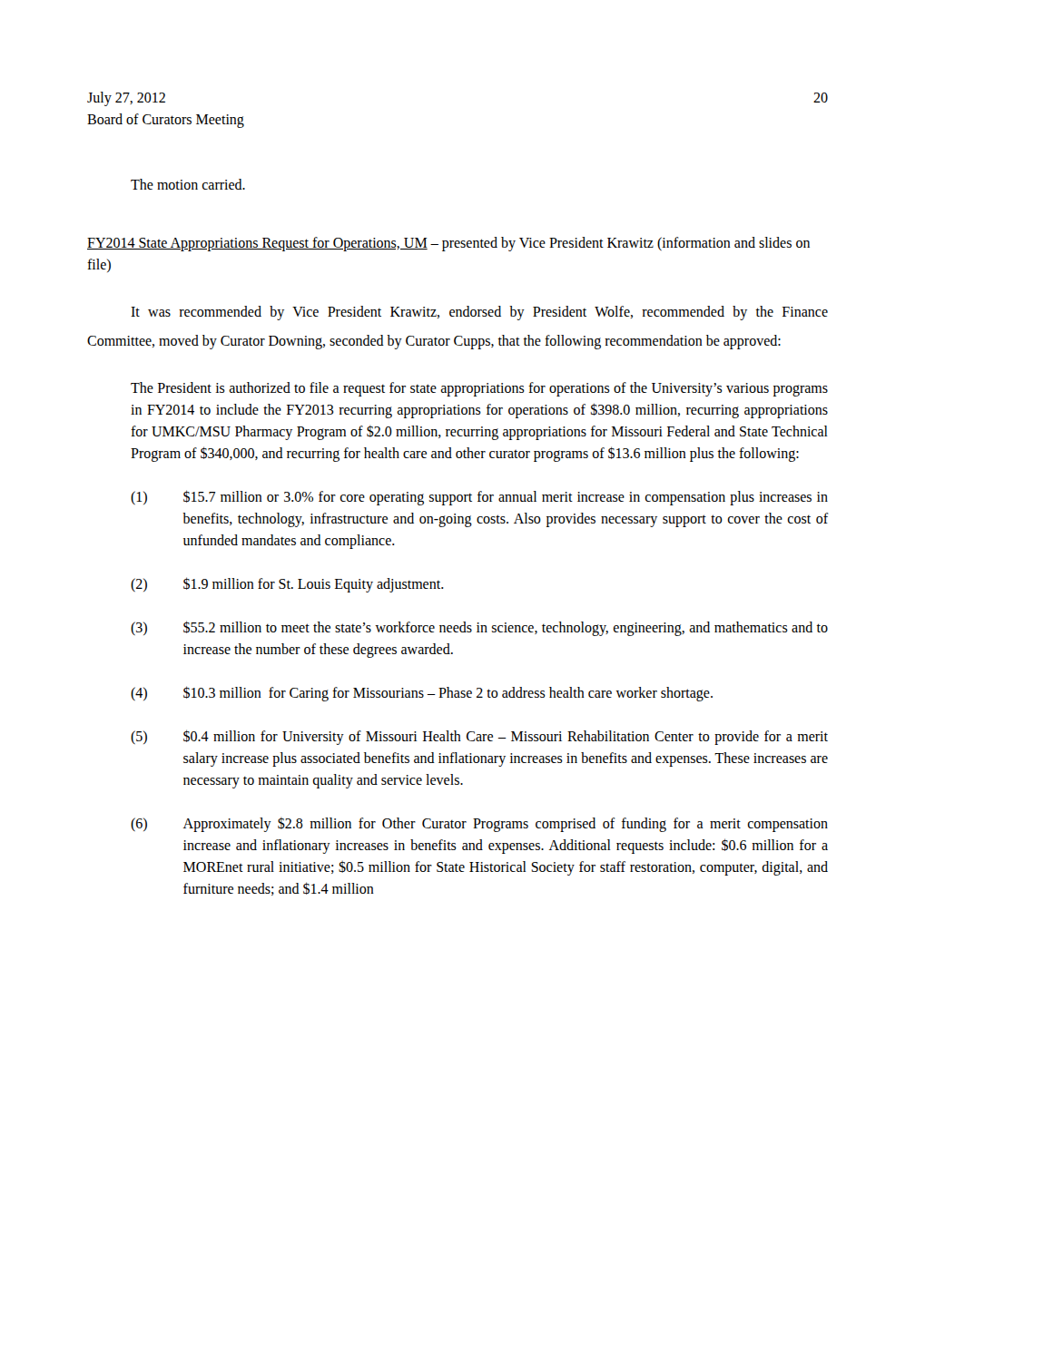July 27, 2012
Board of Curators Meeting
20
The motion carried.
FY2014 State Appropriations Request for Operations, UM – presented by Vice President Krawitz (information and slides on file)
It was recommended by Vice President Krawitz, endorsed by President Wolfe, recommended by the Finance Committee, moved by Curator Downing, seconded by Curator Cupps, that the following recommendation be approved:
The President is authorized to file a request for state appropriations for operations of the University’s various programs in FY2014 to include the FY2013 recurring appropriations for operations of $398.0 million, recurring appropriations for UMKC/MSU Pharmacy Program of $2.0 million, recurring appropriations for Missouri Federal and State Technical Program of $340,000, and recurring for health care and other curator programs of $13.6 million plus the following:
(1)
$15.7 million or 3.0% for core operating support for annual merit increase in compensation plus increases in benefits, technology, infrastructure and on-going costs. Also provides necessary support to cover the cost of unfunded mandates and compliance.
(2)
$1.9 million for St. Louis Equity adjustment.
(3)
$55.2 million to meet the state’s workforce needs in science, technology, engineering, and mathematics and to increase the number of these degrees awarded.
(4)
$10.3 million for Caring for Missourians – Phase 2 to address health care worker shortage.
(5)
$0.4 million for University of Missouri Health Care – Missouri Rehabilitation Center to provide for a merit salary increase plus associated benefits and inflationary increases in benefits and expenses. These increases are necessary to maintain quality and service levels.
(6)
Approximately $2.8 million for Other Curator Programs comprised of funding for a merit compensation increase and inflationary increases in benefits and expenses. Additional requests include: $0.6 million for a MOREnet rural initiative; $0.5 million for State Historical Society for staff restoration, computer, digital, and furniture needs; and $1.4 million